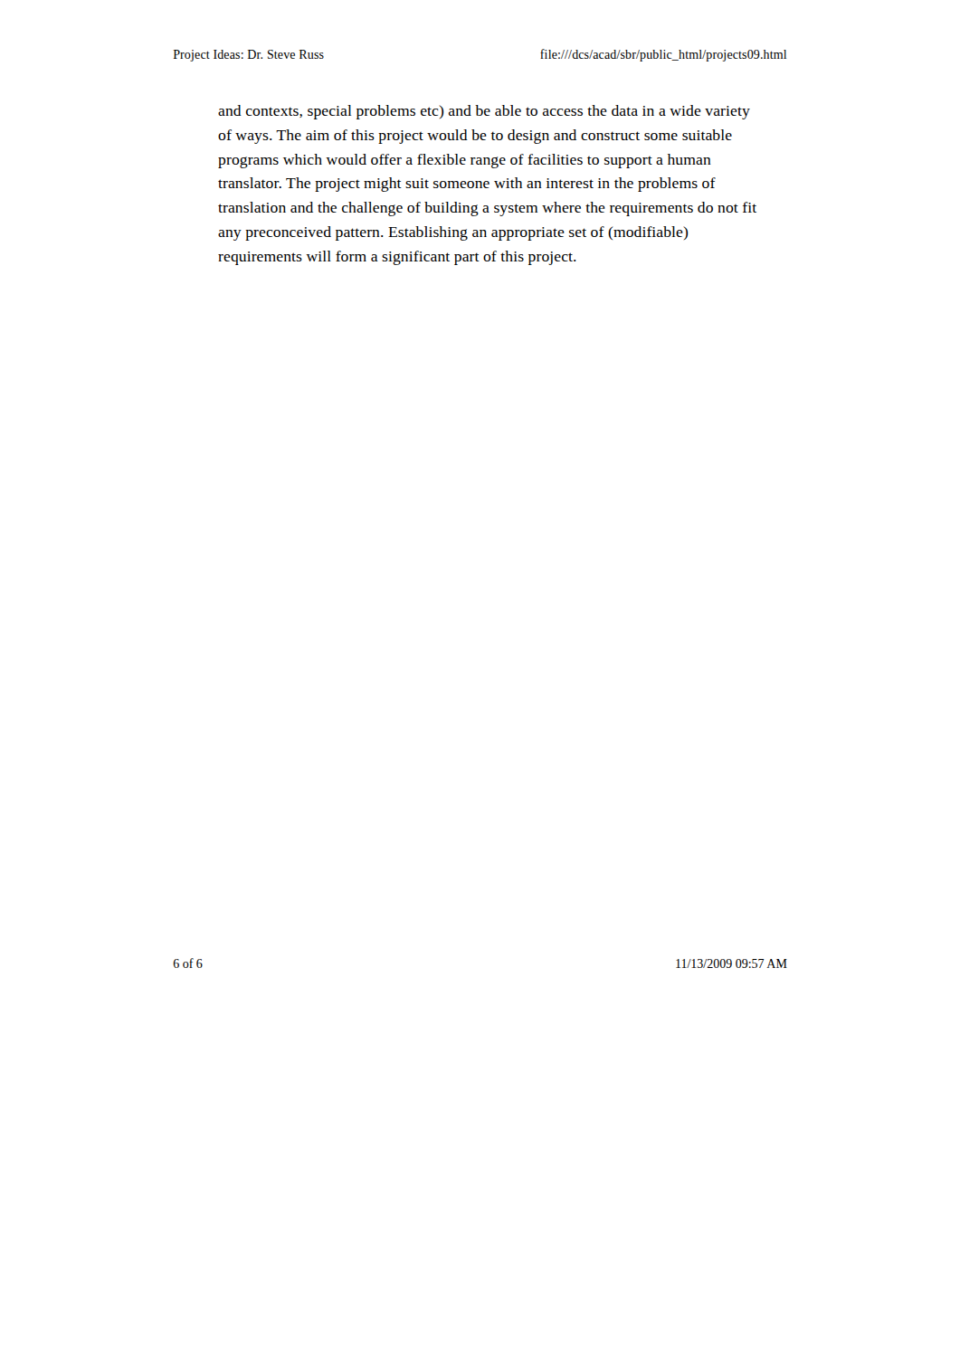Project Ideas: Dr. Steve Russ file:///dcs/acad/sbr/public_html/projects09.html
and contexts, special problems etc) and be able to access the data in a wide variety of ways. The aim of this project would be to design and construct some suitable programs which would offer a flexible range of facilities to support a human translator. The project might suit someone with an interest in the problems of translation and the challenge of building a system where the requirements do not fit any preconceived pattern. Establishing an appropriate set of (modifiable) requirements will form a significant part of this project.
6 of 6 11/13/2009 09:57 AM